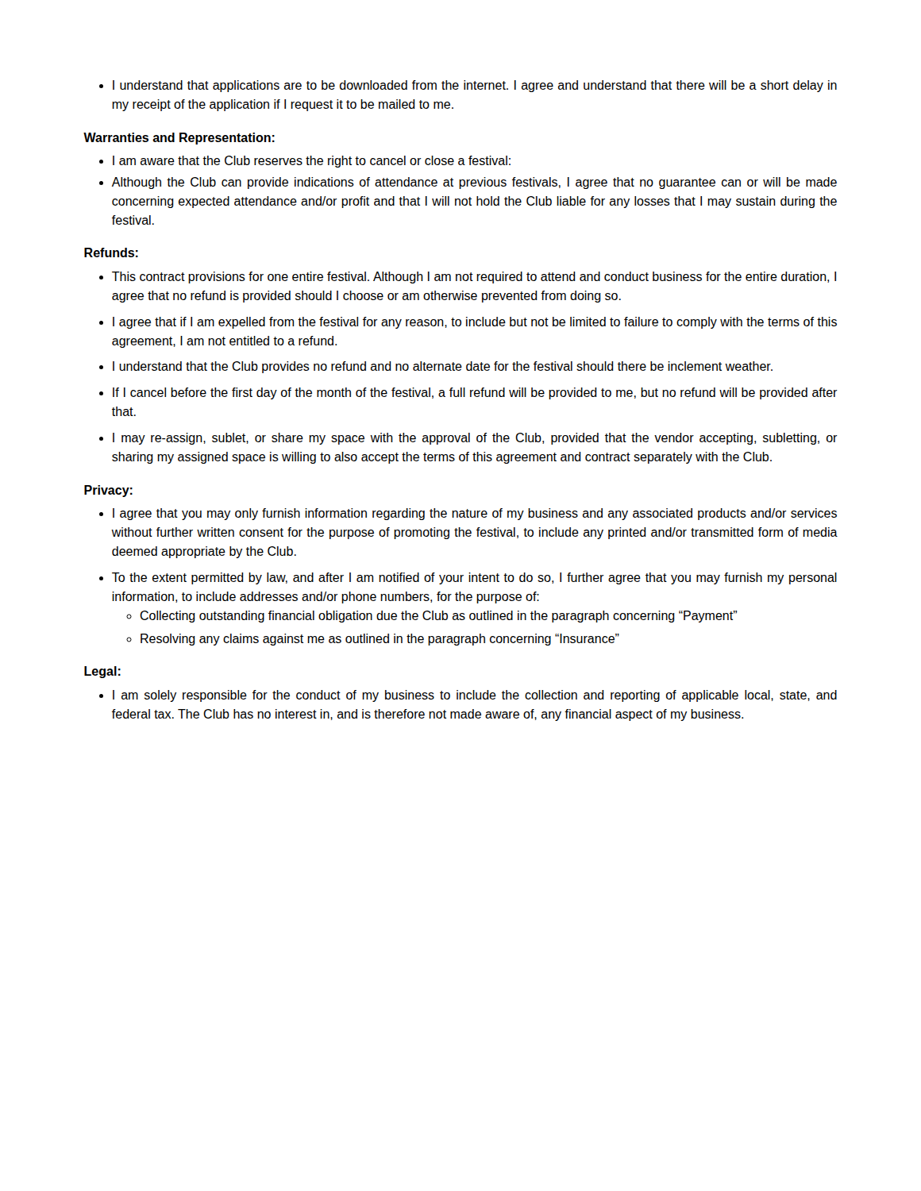I understand that applications are to be downloaded from the internet. I agree and understand that there will be a short delay in my receipt of the application if I request it to be mailed to me.
Warranties and Representation:
I am aware that the Club reserves the right to cancel or close a festival:
Although the Club can provide indications of attendance at previous festivals, I agree that no guarantee can or will be made concerning expected attendance and/or profit and that I will not hold the Club liable for any losses that I may sustain during the festival.
Refunds:
This contract provisions for one entire festival. Although I am not required to attend and conduct business for the entire duration, I agree that no refund is provided should I choose or am otherwise prevented from doing so.
I agree that if I am expelled from the festival for any reason, to include but not be limited to failure to comply with the terms of this agreement, I am not entitled to a refund.
I understand that the Club provides no refund and no alternate date for the festival should there be inclement weather.
If I cancel before the first day of the month of the festival, a full refund will be provided to me, but no refund will be provided after that.
I may re-assign, sublet, or share my space with the approval of the Club, provided that the vendor accepting, subletting, or sharing my assigned space is willing to also accept the terms of this agreement and contract separately with the Club.
Privacy:
I agree that you may only furnish information regarding the nature of my business and any associated products and/or services without further written consent for the purpose of promoting the festival, to include any printed and/or transmitted form of media deemed appropriate by the Club.
To the extent permitted by law, and after I am notified of your intent to do so, I further agree that you may furnish my personal information, to include addresses and/or phone numbers, for the purpose of:
Collecting outstanding financial obligation due the Club as outlined in the paragraph concerning “Payment”
Resolving any claims against me as outlined in the paragraph concerning “Insurance”
Legal:
I am solely responsible for the conduct of my business to include the collection and reporting of applicable local, state, and federal tax. The Club has no interest in, and is therefore not made aware of, any financial aspect of my business.